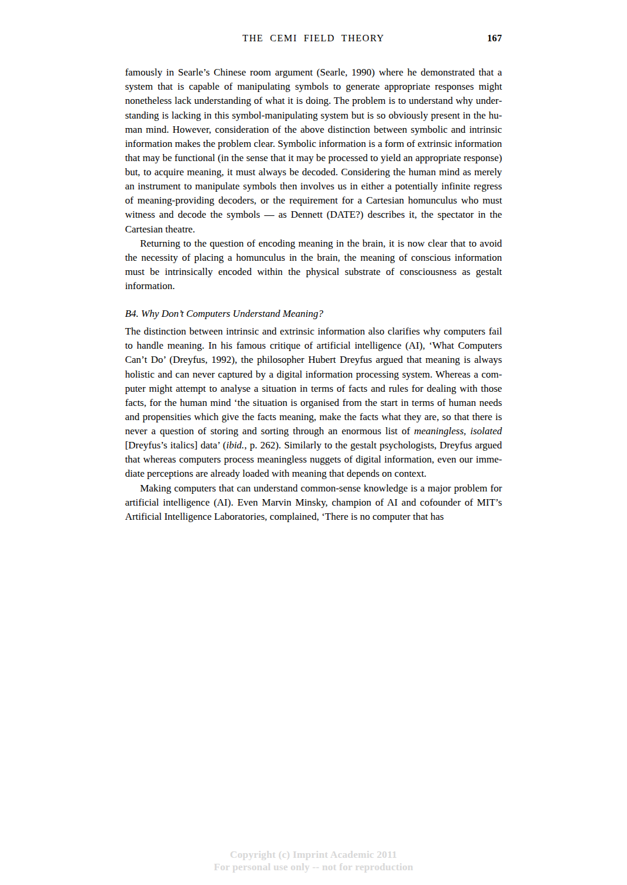THE CEMI FIELD THEORY 167
famously in Searle’s Chinese room argument (Searle, 1990) where he demonstrated that a system that is capable of manipulating symbols to generate appropriate responses might nonetheless lack understanding of what it is doing. The problem is to understand why understanding is lacking in this symbol-manipulating system but is so obviously present in the human mind. However, consideration of the above distinction between symbolic and intrinsic information makes the problem clear. Symbolic information is a form of extrinsic information that may be functional (in the sense that it may be processed to yield an appropriate response) but, to acquire meaning, it must always be decoded. Considering the human mind as merely an instrument to manipulate symbols then involves us in either a potentially infinite regress of meaning-providing decoders, or the requirement for a Cartesian homunculus who must witness and decode the symbols — as Dennett (DATE?) describes it, the spectator in the Cartesian theatre.
Returning to the question of encoding meaning in the brain, it is now clear that to avoid the necessity of placing a homunculus in the brain, the meaning of conscious information must be intrinsically encoded within the physical substrate of consciousness as gestalt information.
B4. Why Don’t Computers Understand Meaning?
The distinction between intrinsic and extrinsic information also clarifies why computers fail to handle meaning. In his famous critique of artificial intelligence (AI), ‘What Computers Can’t Do’ (Dreyfus, 1992), the philosopher Hubert Dreyfus argued that meaning is always holistic and can never captured by a digital information processing system. Whereas a computer might attempt to analyse a situation in terms of facts and rules for dealing with those facts, for the human mind ‘the situation is organised from the start in terms of human needs and propensities which give the facts meaning, make the facts what they are, so that there is never a question of storing and sorting through an enormous list of meaningless, isolated [Dreyfus’s italics] data’ (ibid., p. 262). Similarly to the gestalt psychologists, Dreyfus argued that whereas computers process meaningless nuggets of digital information, even our immediate perceptions are already loaded with meaning that depends on context.
Making computers that can understand common-sense knowledge is a major problem for artificial intelligence (AI). Even Marvin Minsky, champion of AI and cofounder of MIT’s Artificial Intelligence Laboratories, complained, ‘There is no computer that has
Copyright (c) Imprint Academic 2011 For personal use only -- not for reproduction